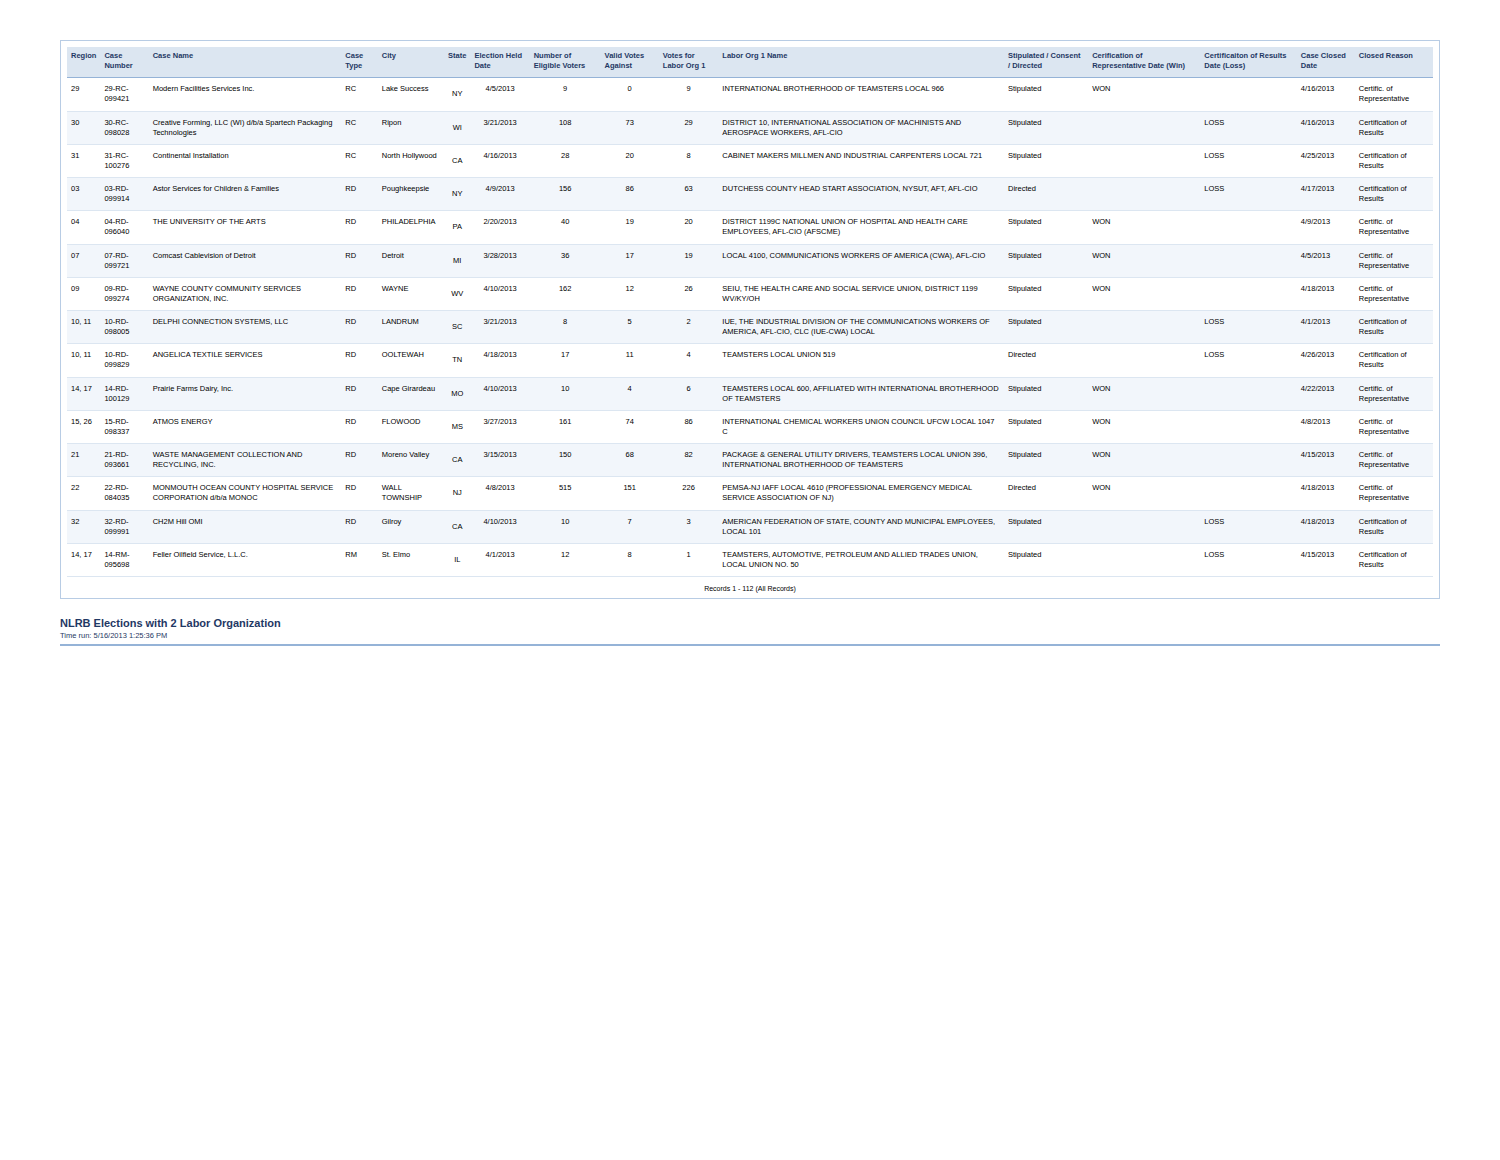| Region | Case Number | Case Name | Case Type | City | State | Election Held Date | Number of Eligible Voters | Valid Votes Against | Votes for Labor Org 1 | Labor Org 1 Name | Stipulated / Consent / Directed | Cerification of Representative Date (Win) | Certificaiton of Results Date (Loss) | Case Closed Date | Closed Reason |
| --- | --- | --- | --- | --- | --- | --- | --- | --- | --- | --- | --- | --- | --- | --- | --- |
| 29 | 29-RC-099421 | Modern Facilities Services Inc. | RC | Lake Success | NY | 4/5/2013 | 9 | 0 | 9 | INTERNATIONAL BROTHERHOOD OF TEAMSTERS LOCAL 966 | Stipulated | WON | | 4/16/2013 | Certific. of Representative |
| 30 | 30-RC-098028 | Creative Forming, LLC (WI) d/b/a Spartech Packaging Technologies | RC | Ripon | WI | 3/21/2013 | 108 | 73 | 29 | DISTRICT 10, INTERNATIONAL ASSOCIATION OF MACHINISTS AND AEROSPACE WORKERS, AFL-CIO | Stipulated | | LOSS | 4/16/2013 | Certification of Results |
| 31 | 31-RC-100276 | Continental Installation | RC | North Hollywood | CA | 4/16/2013 | 28 | 20 | 8 | CABINET MAKERS MILLMEN AND INDUSTRIAL CARPENTERS LOCAL 721 | Stipulated | | LOSS | 4/25/2013 | Certification of Results |
| 03 | 03-RD-099914 | Astor Services for Children & Families | RD | Poughkeepsie | NY | 4/9/2013 | 156 | 86 | 63 | DUTCHESS COUNTY HEAD START ASSOCIATION, NYSUT, AFT, AFL-CIO | Directed | | LOSS | 4/17/2013 | Certification of Results |
| 04 | 04-RD-096040 | THE UNIVERSITY OF THE ARTS | RD | PHILADELPHIA | PA | 2/20/2013 | 40 | 19 | 20 | DISTRICT 1199C NATIONAL UNION OF HOSPITAL AND HEALTH CARE EMPLOYEES, AFL-CIO (AFSCME) | Stipulated | WON | | 4/9/2013 | Certific. of Representative |
| 07 | 07-RD-099721 | Comcast Cablevision of Detroit | RD | Detroit | MI | 3/28/2013 | 36 | 17 | 19 | LOCAL 4100, COMMUNICATIONS WORKERS OF AMERICA (CWA), AFL-CIO | Stipulated | WON | | 4/5/2013 | Certific. of Representative |
| 09 | 09-RD-099274 | WAYNE COUNTY COMMUNITY SERVICES ORGANIZATION, INC. | RD | WAYNE | WV | 4/10/2013 | 162 | 12 | 26 | SEIU, THE HEALTH CARE AND SOCIAL SERVICE UNION, DISTRICT 1199 WV/KY/OH | Stipulated | WON | | 4/18/2013 | Certific. of Representative |
| 10, 11 | 10-RD-098005 | DELPHI CONNECTION SYSTEMS, LLC | RD | LANDRUM | SC | 3/21/2013 | 8 | 5 | 2 | IUE, THE INDUSTRIAL DIVISION OF THE COMMUNICATIONS WORKERS OF AMERICA, AFL-CIO, CLC (IUE-CWA) LOCAL | Stipulated | | LOSS | 4/1/2013 | Certification of Results |
| 10, 11 | 10-RD-099829 | ANGELICA TEXTILE SERVICES | RD | OOLTEWAH | TN | 4/18/2013 | 17 | 11 | 4 | TEAMSTERS LOCAL UNION 519 | Directed | | LOSS | 4/26/2013 | Certification of Results |
| 14, 17 | 14-RD-100129 | Prairie Farms Dairy, Inc. | RD | Cape Girardeau | MO | 4/10/2013 | 10 | 4 | 6 | TEAMSTERS LOCAL 600, AFFILIATED WITH INTERNATIONAL BROTHERHOOD OF TEAMSTERS | Stipulated | WON | | 4/22/2013 | Certific. of Representative |
| 15, 26 | 15-RD-098337 | ATMOS ENERGY | RD | FLOWOOD | MS | 3/27/2013 | 161 | 74 | 86 | INTERNATIONAL CHEMICAL WORKERS UNION COUNCIL UFCW LOCAL 1047 C | Stipulated | WON | | 4/8/2013 | Certific. of Representative |
| 21 | 21-RD-093661 | WASTE MANAGEMENT COLLECTION AND RECYCLING, INC. | RD | Moreno Valley | CA | 3/15/2013 | 150 | 68 | 82 | PACKAGE & GENERAL UTILITY DRIVERS, TEAMSTERS LOCAL UNION 396, INTERNATIONAL BROTHERHOOD OF TEAMSTERS | Stipulated | WON | | 4/15/2013 | Certific. of Representative |
| 22 | 22-RD-084035 | MONMOUTH OCEAN COUNTY HOSPITAL SERVICE CORPORATION d/b/a MONOC | RD | WALL TOWNSHIP | NJ | 4/8/2013 | 515 | 151 | 226 | PEMSA-NJ IAFF LOCAL 4610 (PROFESSIONAL EMERGENCY MEDICAL SERVICE ASSOCIATION OF NJ) | Directed | WON | | 4/18/2013 | Certific. of Representative |
| 32 | 32-RD-099991 | CH2M Hill OMI | RD | Gilroy | CA | 4/10/2013 | 10 | 7 | 3 | AMERICAN FEDERATION OF STATE, COUNTY AND MUNICIPAL EMPLOYEES, LOCAL 101 | Stipulated | | LOSS | 4/18/2013 | Certification of Results |
| 14, 17 | 14-RM-095698 | Feller Oilfield Service, L.L.C. | RM | St. Elmo | IL | 4/1/2013 | 12 | 8 | 1 | TEAMSTERS, AUTOMOTIVE, PETROLEUM AND ALLIED TRADES UNION, LOCAL UNION NO. 50 | Stipulated | | LOSS | 4/15/2013 | Certification of Results |
Records 1 - 112 (All Records)
NLRB Elections with 2 Labor Organization
Time run: 5/16/2013 1:25:36 PM